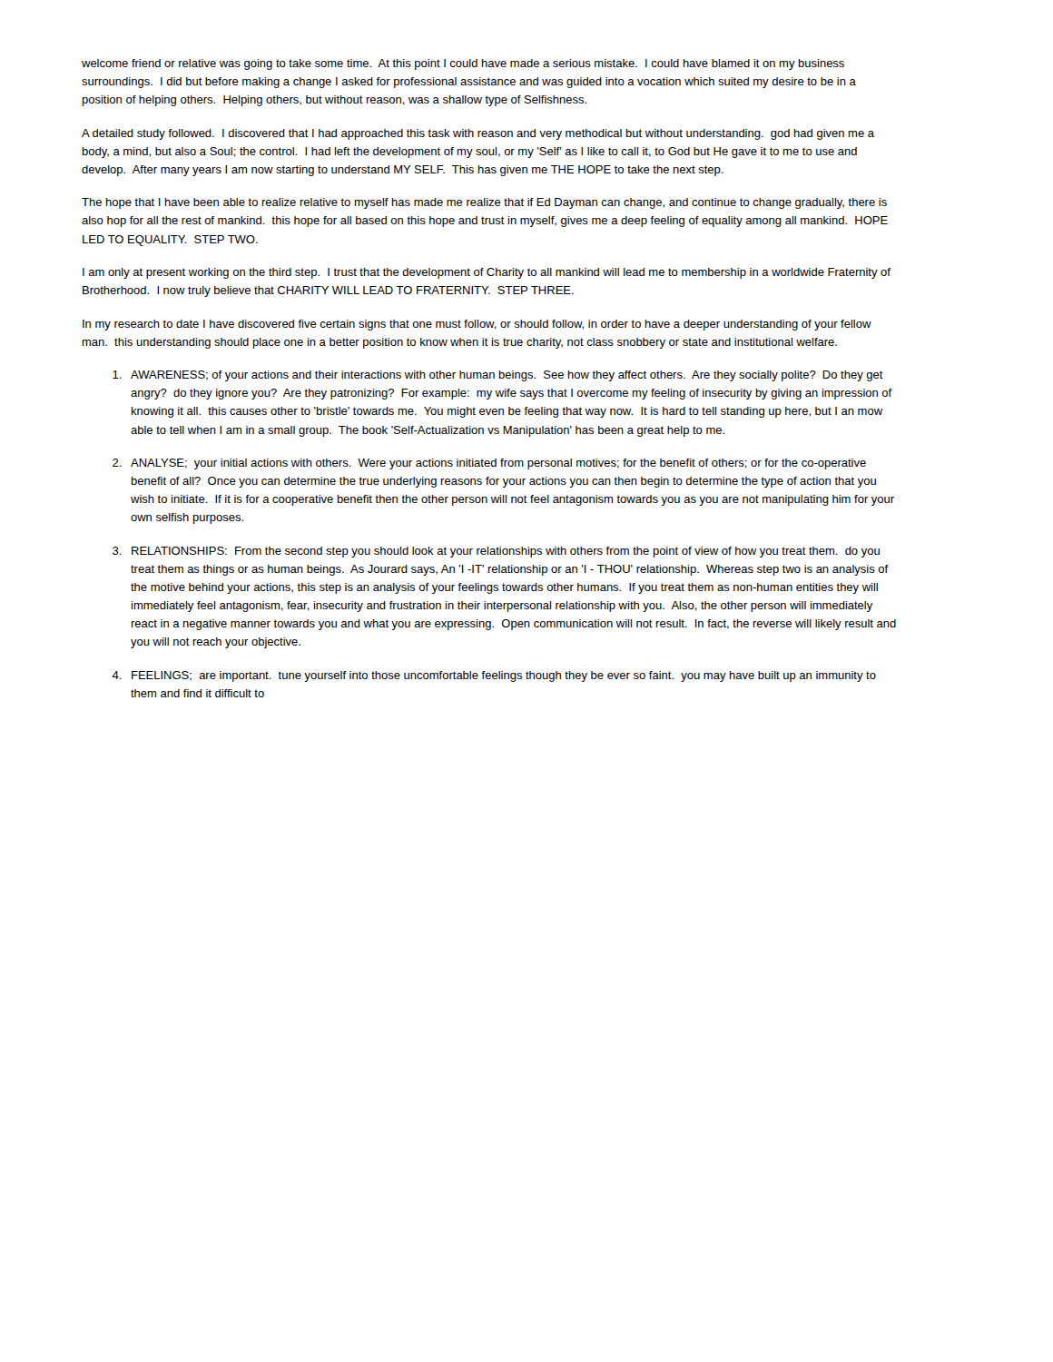welcome friend or relative was going to take some time. At this point I could have made a serious mistake. I could have blamed it on my business surroundings. I did but before making a change I asked for professional assistance and was guided into a vocation which suited my desire to be in a position of helping others. Helping others, but without reason, was a shallow type of Selfishness.
A detailed study followed. I discovered that I had approached this task with reason and very methodical but without understanding. god had given me a body, a mind, but also a Soul; the control. I had left the development of my soul, or my 'Self' as I like to call it, to God but He gave it to me to use and develop. After many years I am now starting to understand MY SELF. This has given me THE HOPE to take the next step.
The hope that I have been able to realize relative to myself has made me realize that if Ed Dayman can change, and continue to change gradually, there is also hop for all the rest of mankind. this hope for all based on this hope and trust in myself, gives me a deep feeling of equality among all mankind. HOPE LED TO EQUALITY. STEP TWO.
I am only at present working on the third step. I trust that the development of Charity to all mankind will lead me to membership in a worldwide Fraternity of Brotherhood. I now truly believe that CHARITY WILL LEAD TO FRATERNITY. STEP THREE.
In my research to date I have discovered five certain signs that one must follow, or should follow, in order to have a deeper understanding of your fellow man. this understanding should place one in a better position to know when it is true charity, not class snobbery or state and institutional welfare.
AWARENESS; of your actions and their interactions with other human beings. See how they affect others. Are they socially polite? Do they get angry? do they ignore you? Are they patronizing? For example: my wife says that I overcome my feeling of insecurity by giving an impression of knowing it all. this causes other to 'bristle' towards me. You might even be feeling that way now. It is hard to tell standing up here, but I an mow able to tell when I am in a small group. The book 'Self-Actualization vs Manipulation' has been a great help to me.
ANALYSE; your initial actions with others. Were your actions initiated from personal motives; for the benefit of others; or for the co-operative benefit of all? Once you can determine the true underlying reasons for your actions you can then begin to determine the type of action that you wish to initiate. If it is for a cooperative benefit then the other person will not feel antagonism towards you as you are not manipulating him for your own selfish purposes.
RELATIONSHIPS: From the second step you should look at your relationships with others from the point of view of how you treat them. do you treat them as things or as human beings. As Jourard says, An 'I -IT' relationship or an 'I - THOU' relationship. Whereas step two is an analysis of the motive behind your actions, this step is an analysis of your feelings towards other humans. If you treat them as non-human entities they will immediately feel antagonism, fear, insecurity and frustration in their interpersonal relationship with you. Also, the other person will immediately react in a negative manner towards you and what you are expressing. Open communication will not result. In fact, the reverse will likely result and you will not reach your objective.
FEELINGS; are important. tune yourself into those uncomfortable feelings though they be ever so faint. you may have built up an immunity to them and find it difficult to